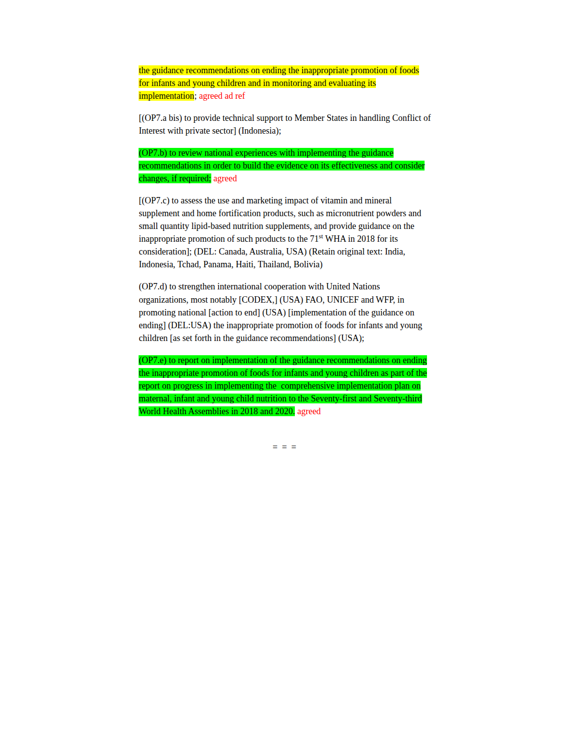the guidance recommendations on ending the inappropriate promotion of foods for infants and young children and in monitoring and evaluating its implementation; agreed ad ref
[(OP7.a bis) to provide technical support to Member States in handling Conflict of Interest with private sector] (Indonesia);
(OP7.b) to review national experiences with implementing the guidance recommendations in order to build the evidence on its effectiveness and consider changes, if required; agreed
[(OP7.c) to assess the use and marketing impact of vitamin and mineral supplement and home fortification products, such as micronutrient powders and small quantity lipid-based nutrition supplements, and provide guidance on the inappropriate promotion of such products to the 71st WHA in 2018 for its consideration]; (DEL: Canada, Australia, USA) (Retain original text: India, Indonesia, Tchad, Panama, Haiti, Thailand, Bolivia)
(OP7.d) to strengthen international cooperation with United Nations organizations, most notably [CODEX,] (USA) FAO, UNICEF and WFP, in promoting national [action to end] (USA) [implementation of the guidance on ending] (DEL:USA) the inappropriate promotion of foods for infants and young children [as set forth in the guidance recommendations] (USA);
(OP7.e) to report on implementation of the guidance recommendations on ending the inappropriate promotion of foods for infants and young children as part of the report on progress in implementing the comprehensive implementation plan on maternal, infant and young child nutrition to the Seventy-first and Seventy-third World Health Assemblies in 2018 and 2020. agreed
= = =